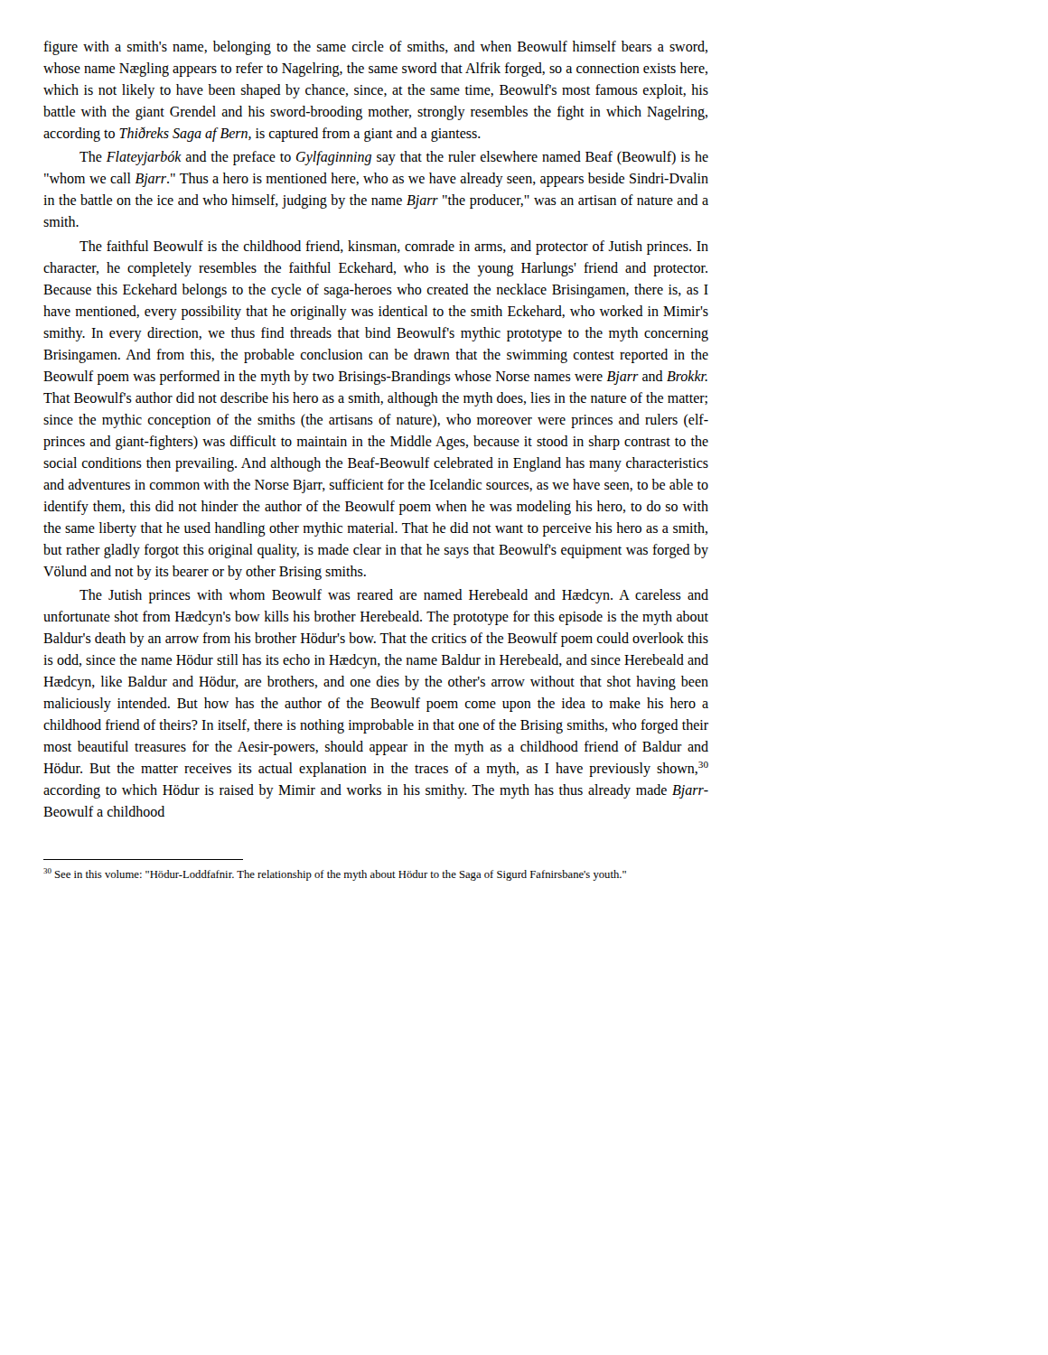figure with a smith's name, belonging to the same circle of smiths, and when Beowulf himself bears a sword, whose name Nægling appears to refer to Nagelring, the same sword that Alfrik forged, so a connection exists here, which is not likely to have been shaped by chance, since, at the same time, Beowulf's most famous exploit, his battle with the giant Grendel and his sword-brooding mother, strongly resembles the fight in which Nagelring, according to Thiðreks Saga af Bern, is captured from a giant and a giantess.
The Flateyjarbók and the preface to Gylfaginning say that the ruler elsewhere named Beaf (Beowulf) is he "whom we call Bjarr." Thus a hero is mentioned here, who as we have already seen, appears beside Sindri-Dvalin in the battle on the ice and who himself, judging by the name Bjarr "the producer," was an artisan of nature and a smith.
The faithful Beowulf is the childhood friend, kinsman, comrade in arms, and protector of Jutish princes. In character, he completely resembles the faithful Eckehard, who is the young Harlungs' friend and protector. Because this Eckehard belongs to the cycle of saga-heroes who created the necklace Brisingamen, there is, as I have mentioned, every possibility that he originally was identical to the smith Eckehard, who worked in Mimir's smithy. In every direction, we thus find threads that bind Beowulf's mythic prototype to the myth concerning Brisingamen. And from this, the probable conclusion can be drawn that the swimming contest reported in the Beowulf poem was performed in the myth by two Brisings-Brandings whose Norse names were Bjarr and Brokkr. That Beowulf's author did not describe his hero as a smith, although the myth does, lies in the nature of the matter; since the mythic conception of the smiths (the artisans of nature), who moreover were princes and rulers (elf-princes and giant-fighters) was difficult to maintain in the Middle Ages, because it stood in sharp contrast to the social conditions then prevailing. And although the Beaf-Beowulf celebrated in England has many characteristics and adventures in common with the Norse Bjarr, sufficient for the Icelandic sources, as we have seen, to be able to identify them, this did not hinder the author of the Beowulf poem when he was modeling his hero, to do so with the same liberty that he used handling other mythic material. That he did not want to perceive his hero as a smith, but rather gladly forgot this original quality, is made clear in that he says that Beowulf's equipment was forged by Völund and not by its bearer or by other Brising smiths.
The Jutish princes with whom Beowulf was reared are named Herebeald and Hædcyn. A careless and unfortunate shot from Hædcyn's bow kills his brother Herebeald. The prototype for this episode is the myth about Baldur's death by an arrow from his brother Hödur's bow. That the critics of the Beowulf poem could overlook this is odd, since the name Hödur still has its echo in Hædcyn, the name Baldur in Herebeald, and since Herebeald and Hædcyn, like Baldur and Hödur, are brothers, and one dies by the other's arrow without that shot having been maliciously intended. But how has the author of the Beowulf poem come upon the idea to make his hero a childhood friend of theirs? In itself, there is nothing improbable in that one of the Brising smiths, who forged their most beautiful treasures for the Aesir-powers, should appear in the myth as a childhood friend of Baldur and Hödur. But the matter receives its actual explanation in the traces of a myth, as I have previously shown,30 according to which Hödur is raised by Mimir and works in his smithy. The myth has thus already made Bjarr-Beowulf a childhood
30 See in this volume: "Hödur-Loddfafnir. The relationship of the myth about Hödur to the Saga of Sigurd Fafnirsbane's youth."